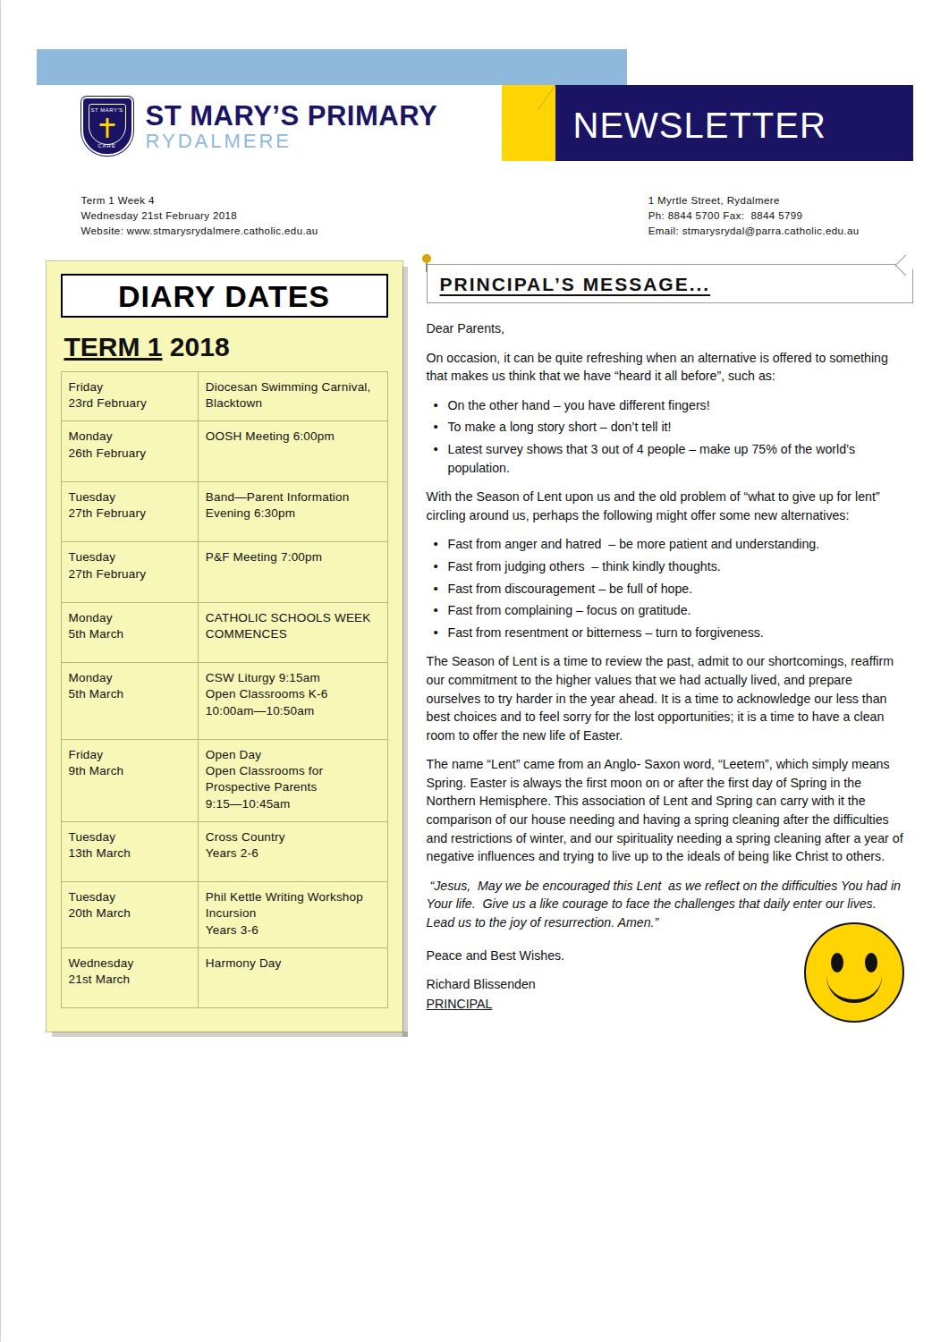CARE
ST MARY’S PRIMARY
RYDALMERE
NEWSLETTER
Term 1 Week 4
Wednesday 21st February 2018
Website: www.stmarysrydalmere.catholic.edu.au
1 Myrtle Street, Rydalmere
Ph: 8844 5700 Fax: 8844 5799
Email: stmarysrydal@parra.catholic.edu.au
DIARY DATES
TERM 1 2018
| Friday 23rd February | Diocesan Swimming Carnival, Blacktown |
| Monday 26th February | OOSH Meeting 6:00pm |
| Tuesday 27th February | Band—Parent Information Evening 6:30pm |
| Tuesday 27th February | P&F Meeting 7:00pm |
| Monday 5th March | CATHOLIC SCHOOLS WEEK COMMENCES |
| Monday 5th March | CSW Liturgy 9:15am Open Classrooms K-6 10:00am—10:50am |
| Friday 9th March | Open Day Open Classrooms for Prospective Parents 9:15—10:45am |
| Tuesday 13th March | Cross Country Years 2-6 |
| Tuesday 20th March | Phil Kettle Writing Workshop Incursion Years 3-6 |
| Wednesday 21st March | Harmony Day |
PRINCIPAL’S MESSAGE...
Dear Parents,
On occasion, it can be quite refreshing when an alternative is offered to something that makes us think that we have “heard it all before”, such as:
On the other hand – you have different fingers!
To make a long story short – don’t tell it!
Latest survey shows that 3 out of 4 people – make up 75% of the world’s population.
With the Season of Lent upon us and the old problem of “what to give up for lent” circling around us, perhaps the following might offer some new alternatives:
Fast from anger and hatred – be more patient and understanding.
Fast from judging others – think kindly thoughts.
Fast from discouragement – be full of hope.
Fast from complaining – focus on gratitude.
Fast from resentment or bitterness – turn to forgiveness.
The Season of Lent is a time to review the past, admit to our shortcomings, reaffirm our commitment to the higher values that we had actually lived, and prepare ourselves to try harder in the year ahead. It is a time to acknowledge our less than best choices and to feel sorry for the lost opportunities; it is a time to have a clean room to offer the new life of Easter.
The name “Lent” came from an Anglo- Saxon word, “Leetem”, which simply means Spring. Easter is always the first moon on or after the first day of Spring in the Northern Hemisphere. This association of Lent and Spring can carry with it the comparison of our house needing and having a spring cleaning after the difficulties and restrictions of winter, and our spirituality needing a spring cleaning after a year of negative influences and trying to live up to the ideals of being like Christ to others.
“Jesus, May we be encouraged this Lent as we reflect on the difficulties You had in Your life. Give us a like courage to face the challenges that daily enter our lives. Lead us to the joy of resurrection. Amen.”
Peace and Best Wishes.
Richard Blissenden
PRINCIPAL